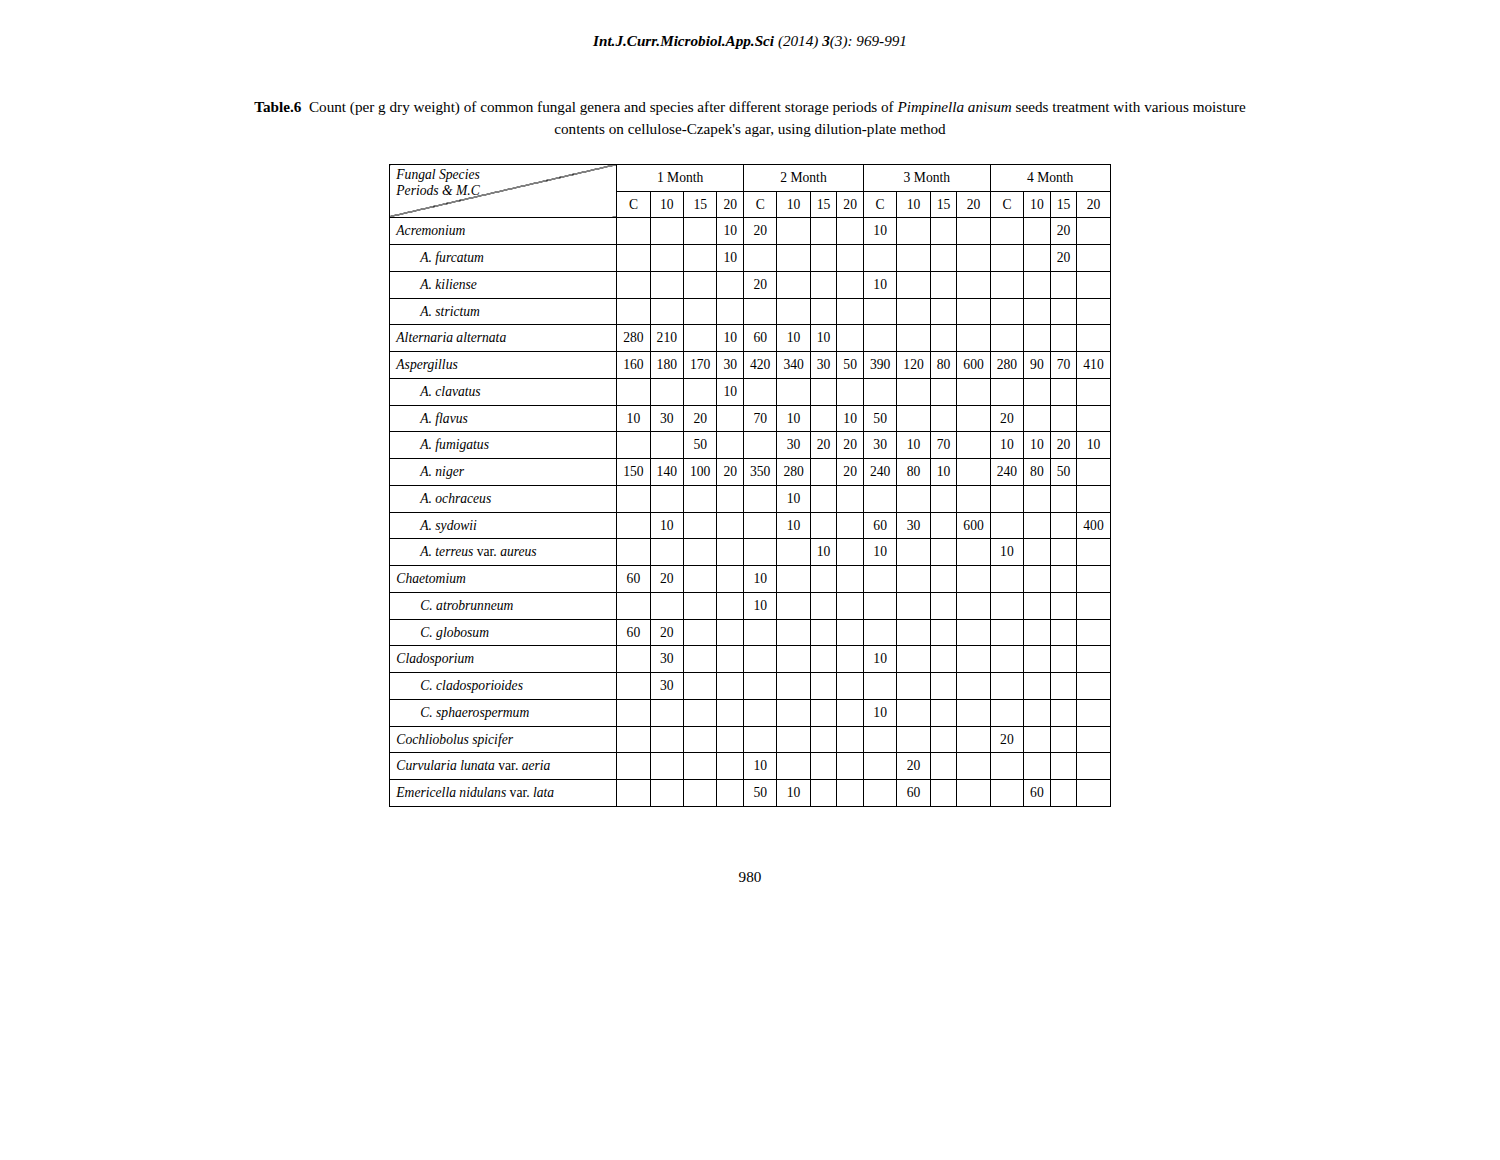Int.J.Curr.Microbiol.App.Sci (2014) 3(3): 969-991
Table.6 Count (per g dry weight) of common fungal genera and species after different storage periods of Pimpinella anisum seeds treatment with various moisture contents on cellulose-Czapek's agar, using dilution-plate method
| Fungal Species Periods & M.C | 1 Month | 2 Month | 3 Month | 4 Month |
| --- | --- | --- | --- | --- |
| C | 10 | 15 | 20 | C | 10 | 15 | 20 | C | 10 | 15 | 20 | C | 10 | 15 | 20 |
| Acremonium | | | | 10 | 20 | | | | 10 | | | | | | 20 | |
| A. furcatum | | | | 10 | | | | | | | | | | | 20 | |
| A. kiliense | | | | | 20 | | | | 10 | | | | | | | |
| A. strictum | | | | | | | | | | | | | | | | |
| Alternaria alternata | 280 | 210 | | 10 | 60 | 10 | 10 | | | | | | | | | |
| Aspergillus | 160 | 180 | 170 | 30 | 420 | 340 | 30 | 50 | 390 | 120 | 80 | 600 | 280 | 90 | 70 | 410 |
| A. clavatus | | | | 10 | | | | | | | | | | | | |
| A. flavus | 10 | 30 | 20 | | 70 | 10 | | 10 | 50 | | | | 20 | | | |
| A. fumigatus | | | 50 | | | 30 | 20 | 20 | 30 | 10 | 70 | | 10 | 10 | 20 | 10 |
| A. niger | 150 | 140 | 100 | 20 | 350 | 280 | | 20 | 240 | 80 | 10 | | 240 | 80 | 50 | |
| A. ochraceus | | | | | | 10 | | | | | | | | | | |
| A. sydowii | | 10 | | | | 10 | | | 60 | 30 | | 600 | | | | 400 |
| A. terreus var. aureus | | | | | | | 10 | | 10 | | | | 10 | | | |
| Chaetomium | 60 | 20 | | | 10 | | | | | | | | | | | |
| C. atrobrunneum | | | | | 10 | | | | | | | | | | | |
| C. globosum | 60 | 20 | | | | | | | | | | | | | | |
| Cladosporium | | 30 | | | | | | | 10 | | | | | | | |
| C. cladosporioides | | 30 | | | | | | | | | | | | | | |
| C. sphaerospermum | | | | | | | | | 10 | | | | | | | |
| Cochliobolus spicifer | | | | | | | | | | | | | 20 | | | |
| Curvularia lunata var. aeria | | | | | 10 | | | | | 20 | | | | | | |
| Emericella nidulans var. lata | | | | | 50 | 10 | | | | 60 | | | | 60 | | |
980